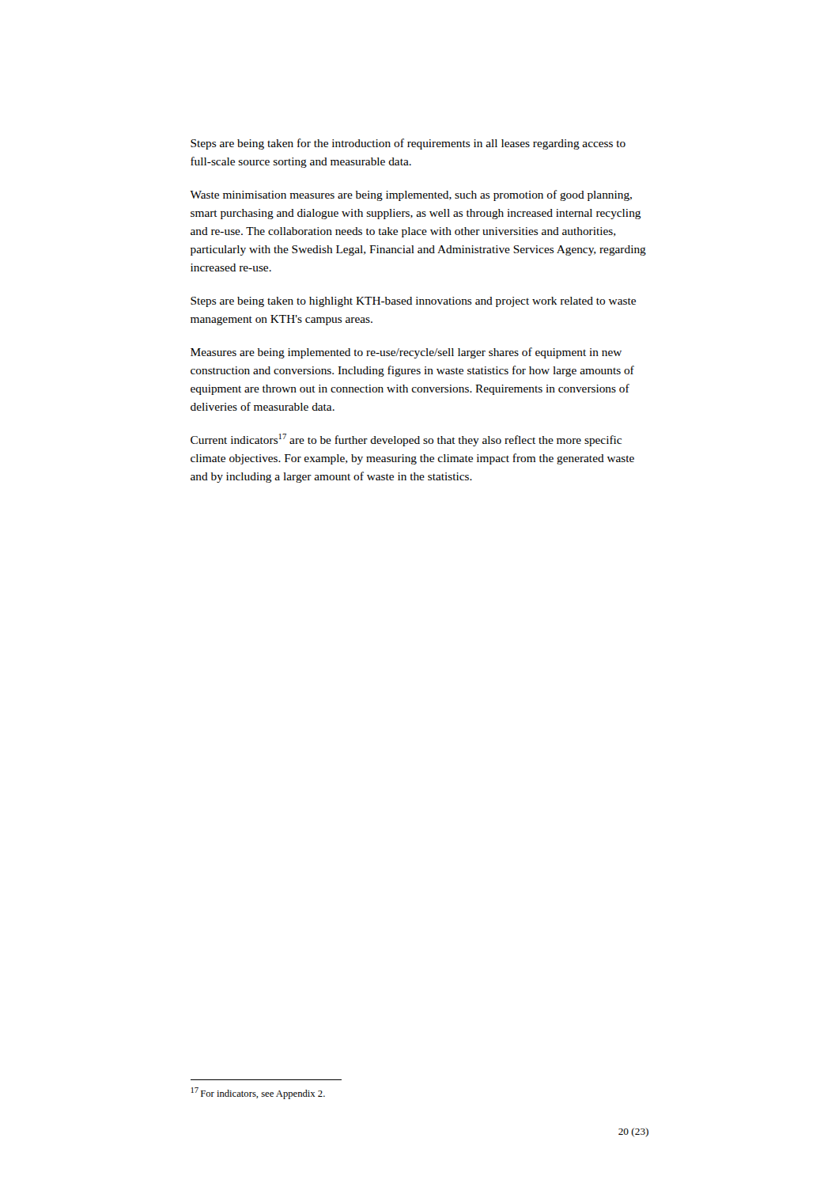Steps are being taken for the introduction of requirements in all leases regarding access to full-scale source sorting and measurable data.
Waste minimisation measures are being implemented, such as promotion of good planning, smart purchasing and dialogue with suppliers, as well as through increased internal recycling and re-use. The collaboration needs to take place with other universities and authorities, particularly with the Swedish Legal, Financial and Administrative Services Agency, regarding increased re-use.
Steps are being taken to highlight KTH-based innovations and project work related to waste management on KTH's campus areas.
Measures are being implemented to re-use/recycle/sell larger shares of equipment in new construction and conversions. Including figures in waste statistics for how large amounts of equipment are thrown out in connection with conversions. Requirements in conversions of deliveries of measurable data.
Current indicators17 are to be further developed so that they also reflect the more specific climate objectives. For example, by measuring the climate impact from the generated waste and by including a larger amount of waste in the statistics.
17For indicators, see Appendix 2.
20 (23)